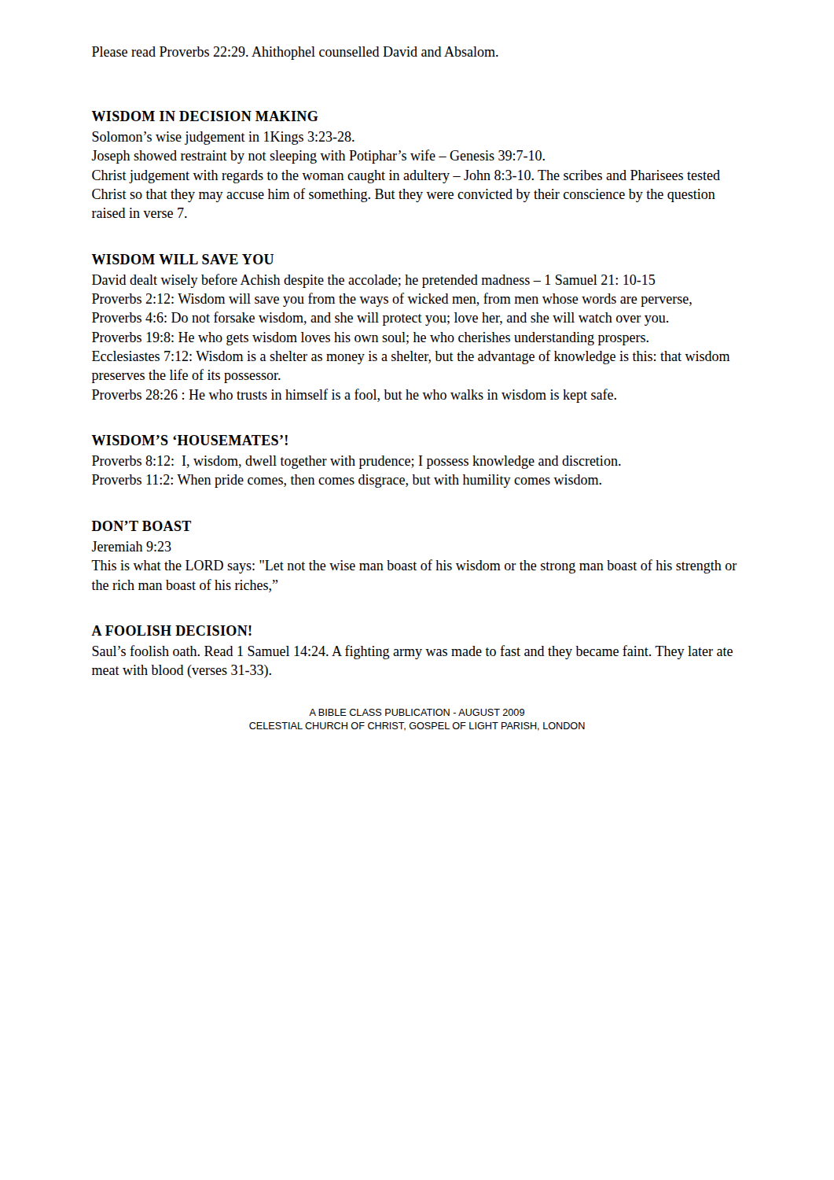Please read Proverbs 22:29. Ahithophel counselled David and Absalom.
WISDOM IN DECISION MAKING
Solomon’s wise judgement in 1Kings 3:23-28.
Joseph showed restraint by not sleeping with Potiphar’s wife – Genesis 39:7-10.
Christ judgement with regards to the woman caught in adultery – John 8:3-10. The scribes and Pharisees tested Christ so that they may accuse him of something. But they were convicted by their conscience by the question raised in verse 7.
WISDOM WILL SAVE YOU
David dealt wisely before Achish despite the accolade; he pretended madness – 1 Samuel 21: 10-15
Proverbs 2:12: Wisdom will save you from the ways of wicked men, from men whose words are perverse,
Proverbs 4:6: Do not forsake wisdom, and she will protect you; love her, and she will watch over you.
Proverbs 19:8: He who gets wisdom loves his own soul; he who cherishes understanding prospers.
Ecclesiastes 7:12: Wisdom is a shelter as money is a shelter, but the advantage of knowledge is this: that wisdom preserves the life of its possessor.
Proverbs 28:26 : He who trusts in himself is a fool, but he who walks in wisdom is kept safe.
WISDOM’S ‘HOUSEMATES’!
Proverbs 8:12: I, wisdom, dwell together with prudence; I possess knowledge and discretion.
Proverbs 11:2: When pride comes, then comes disgrace, but with humility comes wisdom.
DON’T BOAST
Jeremiah 9:23
This is what the LORD says: "Let not the wise man boast of his wisdom or the strong man boast of his strength or the rich man boast of his riches,”
A FOOLISH DECISION!
Saul’s foolish oath. Read 1 Samuel 14:24. A fighting army was made to fast and they became faint. They later ate meat with blood (verses 31-33).
A BIBLE CLASS PUBLICATION - AUGUST 2009
CELESTIAL CHURCH OF CHRIST, GOSPEL OF LIGHT PARISH, LONDON